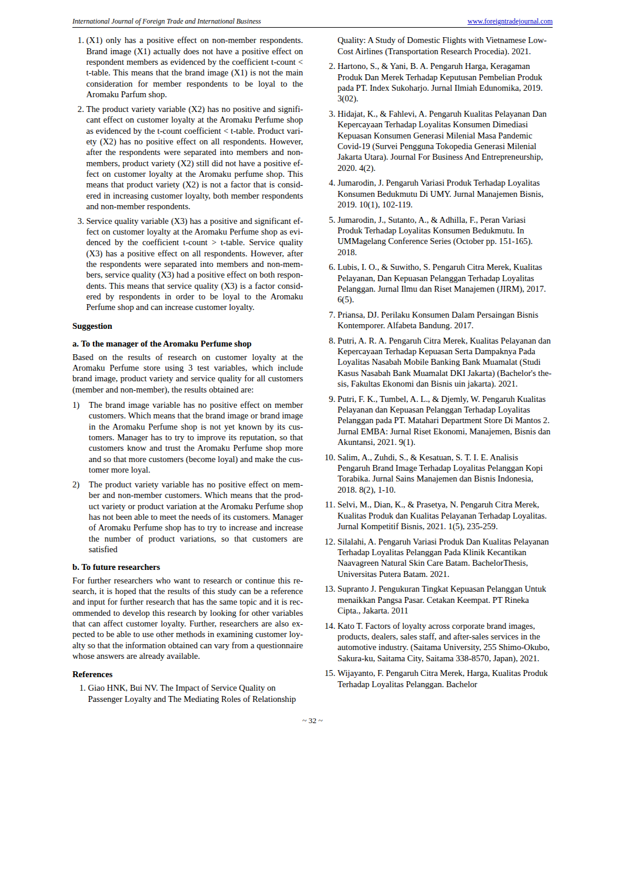International Journal of Foreign Trade and International Business www.foreigntradejournal.com
(X1) only has a positive effect on non-member respondents. Brand image (X1) actually does not have a positive effect on respondent members as evidenced by the coefficient t-count < t-table. This means that the brand image (X1) is not the main consideration for member respondents to be loyal to the Aromaku Parfum shop.
The product variety variable (X2) has no positive and significant effect on customer loyalty at the Aromaku Perfume shop as evidenced by the t-count coefficient < t-table. Product variety (X2) has no positive effect on all respondents. However, after the respondents were separated into members and non-members, product variety (X2) still did not have a positive effect on customer loyalty at the Aromaku perfume shop. This means that product variety (X2) is not a factor that is considered in increasing customer loyalty, both member respondents and non-member respondents.
Service quality variable (X3) has a positive and significant effect on customer loyalty at the Aromaku Perfume shop as evidenced by the coefficient t-count > t-table. Service quality (X3) has a positive effect on all respondents. However, after the respondents were separated into members and non-members, service quality (X3) had a positive effect on both respondents. This means that service quality (X3) is a factor considered by respondents in order to be loyal to the Aromaku Perfume shop and can increase customer loyalty.
Suggestion
a. To the manager of the Aromaku Perfume shop
Based on the results of research on customer loyalty at the Aromaku Perfume store using 3 test variables, which include brand image, product variety and service quality for all customers (member and non-member), the results obtained are:
The brand image variable has no positive effect on member customers. Which means that the brand image or brand image in the Aromaku Perfume shop is not yet known by its customers. Manager has to try to improve its reputation, so that customers know and trust the Aromaku Perfume shop more and so that more customers (become loyal) and make the customer more loyal.
The product variety variable has no positive effect on member and non-member customers. Which means that the product variety or product variation at the Aromaku Perfume shop has not been able to meet the needs of its customers. Manager of Aromaku Perfume shop has to try to increase and increase the number of product variations, so that customers are satisfied
b. To future researchers
For further researchers who want to research or continue this research, it is hoped that the results of this study can be a reference and input for further research that has the same topic and it is recommended to develop this research by looking for other variables that can affect customer loyalty. Further, researchers are also expected to be able to use other methods in examining customer loyalty so that the information obtained can vary from a questionnaire whose answers are already available.
References
Giao HNK, Bui NV. The Impact of Service Quality on Passenger Loyalty and The Mediating Roles of Relationship Quality: A Study of Domestic Flights with Vietnamese Low-Cost Airlines (Transportation Research Procedia). 2021.
Hartono, S., & Yani, B. A. Pengaruh Harga, Keragaman Produk Dan Merek Terhadap Keputusan Pembelian Produk pada PT. Index Sukoharjo. Jurnal Ilmiah Edunomika, 2019. 3(02).
Hidajat, K., & Fahlevi, A. Pengaruh Kualitas Pelayanan Dan Kepercayaan Terhadap Loyalitas Konsumen Dimediasi Kepuasan Konsumen Generasi Milenial Masa Pandemic Covid-19 (Survei Pengguna Tokopedia Generasi Milenial Jakarta Utara). Journal For Business And Entrepreneurship, 2020. 4(2).
Jumarodin, J. Pengaruh Variasi Produk Terhadap Loyalitas Konsumen Bedukmutu Di UMY. Jurnal Manajemen Bisnis, 2019. 10(1), 102-119.
Jumarodin, J., Sutanto, A., & Adhilla, F., Peran Variasi Produk Terhadap Loyalitas Konsumen Bedukmutu. In UMMagelang Conference Series (October pp. 151-165). 2018.
Lubis, I. O., & Suwitho, S. Pengaruh Citra Merek, Kualitas Pelayanan, Dan Kepuasan Pelanggan Terhadap Loyalitas Pelanggan. Jurnal Ilmu dan Riset Manajemen (JIRM), 2017. 6(5).
Priansa, DJ. Perilaku Konsumen Dalam Persaingan Bisnis Kontemporer. Alfabeta Bandung. 2017.
Putri, A. R. A. Pengaruh Citra Merek, Kualitas Pelayanan dan Kepercayaan Terhadap Kepuasan Serta Dampaknya Pada Loyalitas Nasabah Mobile Banking Bank Muamalat (Studi Kasus Nasabah Bank Muamalat DKI Jakarta) (Bachelor's thesis, Fakultas Ekonomi dan Bisnis uin jakarta). 2021.
Putri, F. K., Tumbel, A. L., & Djemly, W. Pengaruh Kualitas Pelayanan dan Kepuasan Pelanggan Terhadap Loyalitas Pelanggan pada PT. Matahari Department Store Di Mantos 2. Jurnal EMBA: Jurnal Riset Ekonomi, Manajemen, Bisnis dan Akuntansi, 2021. 9(1).
Salim, A., Zuhdi, S., & Kesatuan, S. T. I. E. Analisis Pengaruh Brand Image Terhadap Loyalitas Pelanggan Kopi Torabika. Jurnal Sains Manajemen dan Bisnis Indonesia, 2018. 8(2), 1-10.
Selvi, M., Dian, K., & Prasetya, N. Pengaruh Citra Merek, Kualitas Produk dan Kualitas Pelayanan Terhadap Loyalitas. Jurnal Kompetitif Bisnis, 2021. 1(5), 235-259.
Silalahi, A. Pengaruh Variasi Produk Dan Kualitas Pelayanan Terhadap Loyalitas Pelanggan Pada Klinik Kecantikan Naavagreen Natural Skin Care Batam. BachelorThesis, Universitas Putera Batam. 2021.
Supranto J. Pengukuran Tingkat Kepuasan Pelanggan Untuk menaikkan Pangsa Pasar. Cetakan Keempat. PT Rineka Cipta., Jakarta. 2011
Kato T. Factors of loyalty across corporate brand images, products, dealers, sales staff, and after-sales services in the automotive industry. (Saitama University, 255 Shimo-Okubo, Sakura-ku, Saitama City, Saitama 338-8570, Japan), 2021.
Wijayanto, F. Pengaruh Citra Merek, Harga, Kualitas Produk Terhadap Loyalitas Pelanggan. Bachelor
~ 32 ~